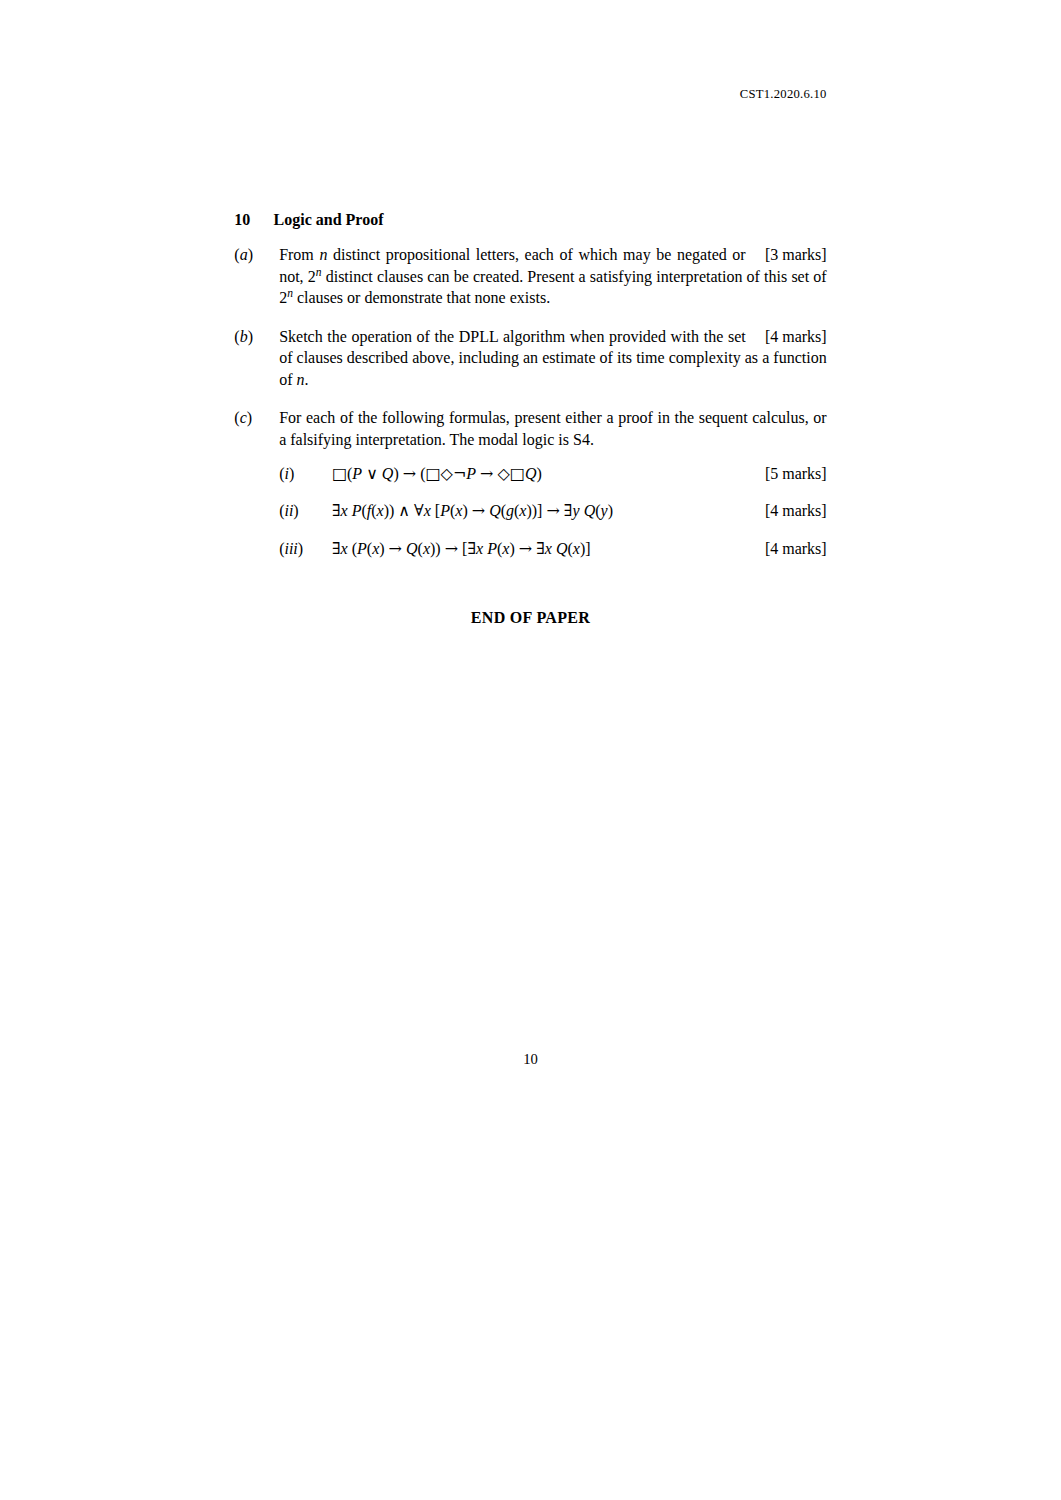CST1.2020.6.10
10
Logic and Proof
(a)
[3 marks] From n distinct propositional letters, each of which may be negated or not, 2n distinct clauses can be created. Present a satisfying interpretation of this set of 2n clauses or demonstrate that none exists.
(b)
[4 marks] Sketch the operation of the DPLL algorithm when provided with the set of clauses described above, including an estimate of its time complexity as a function of n.
(c)
For each of the following formulas, present either a proof in the sequent calculus, or a falsifying interpretation. The modal logic is S4.
(i)
[5 marks] □(P ∨ Q) → (□◇¬P → ◇□Q)
(ii)
[4 marks] ∃x P(f(x)) ∧ ∀x [P(x) → Q(g(x))] → ∃y Q(y)
(iii)
[4 marks] ∃x (P(x) → Q(x)) → [∃x P(x) → ∃x Q(x)]
END OF PAPER
10